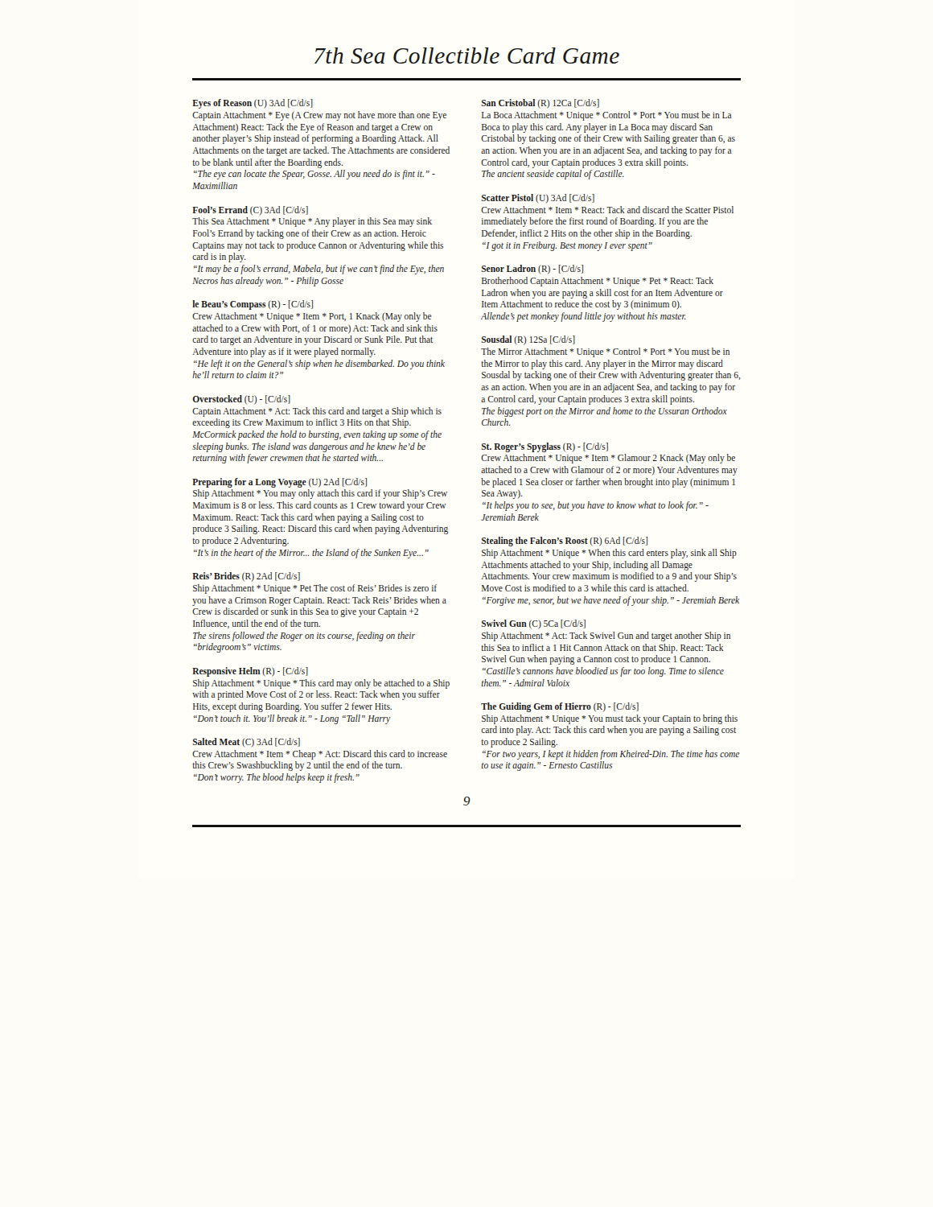7th Sea Collectible Card Game
Eyes of Reason (U) 3Ad [C/d/s]
Captain Attachment * Eye (A Crew may not have more than one Eye Attachment) React: Tack the Eye of Reason and target a Crew on another player’s Ship instead of performing a Boarding Attack. All Attachments on the target are tacked. The Attachments are considered to be blank until after the Boarding ends.
“The eye can locate the Spear, Gosse. All you need do is fint it.” - Maximillian
Fool’s Errand (C) 3Ad [C/d/s]
This Sea Attachment * Unique * Any player in this Sea may sink Fool’s Errand by tacking one of their Crew as an action. Heroic Captains may not tack to produce Cannon or Adventuring while this card is in play.
“It may be a fool’s errand, Mabela, but if we can’t find the Eye, then Necros has already won.” - Philip Gosse
le Beau’s Compass (R) - [C/d/s]
Crew Attachment * Unique * Item * Port, 1 Knack (May only be attached to a Crew with Port, of 1 or more) Act: Tack and sink this card to target an Adventure in your Discard or Sunk Pile. Put that Adventure into play as if it were played normally.
“He left it on the General’s ship when he disembarked. Do you think he’ll return to claim it?”
Overstocked (U) - [C/d/s]
Captain Attachment * Act: Tack this card and target a Ship which is exceeding its Crew Maximum to inflict 3 Hits on that Ship.
McCormick packed the hold to bursting, even taking up some of the sleeping bunks. The island was dangerous and he knew he’d be returning with fewer crewmen that he started with...
Preparing for a Long Voyage (U) 2Ad [C/d/s]
Ship Attachment * You may only attach this card if your Ship’s Crew Maximum is 8 or less. This card counts as 1 Crew toward your Crew Maximum. React: Tack this card when paying a Sailing cost to produce 3 Sailing. React: Discard this card when paying Adventuring to produce 2 Adventuring.
“It’s in the heart of the Mirror... the Island of the Sunken Eye...”
Reis’ Brides (R) 2Ad [C/d/s]
Ship Attachment * Unique * Pet The cost of Reis’ Brides is zero if you have a Crimson Roger Captain. React: Tack Reis’ Brides when a Crew is discarded or sunk in this Sea to give your Captain +2 Influence, until the end of the turn.
The sirens followed the Roger on its course, feeding on their “bridegroom’s” victims.
Responsive Helm (R) - [C/d/s]
Ship Attachment * Unique * This card may only be attached to a Ship with a printed Move Cost of 2 or less. React: Tack when you suffer Hits, except during Boarding. You suffer 2 fewer Hits.
“Don’t touch it. You’ll break it.” - Long “Tall” Harry
Salted Meat (C) 3Ad [C/d/s]
Crew Attachment * Item * Cheap * Act: Discard this card to increase this Crew’s Swashbuckling by 2 until the end of the turn.
“Don’t worry. The blood helps keep it fresh.”
San Cristobal (R) 12Ca [C/d/s]
La Boca Attachment * Unique * Control * Port * You must be in La Boca to play this card. Any player in La Boca may discard San Cristobal by tacking one of their Crew with Sailing greater than 6, as an action. When you are in an adjacent Sea, and tacking to pay for a Control card, your Captain produces 3 extra skill points.
The ancient seaside capital of Castille.
Scatter Pistol (U) 3Ad [C/d/s]
Crew Attachment * Item * React: Tack and discard the Scatter Pistol immediately before the first round of Boarding. If you are the Defender, inflict 2 Hits on the other ship in the Boarding.
“I got it in Freiburg. Best money I ever spent”
Senor Ladron (R) - [C/d/s]
Brotherhood Captain Attachment * Unique * Pet * React: Tack Ladron when you are paying a skill cost for an Item Adventure or Item Attachment to reduce the cost by 3 (minimum 0).
Allende’s pet monkey found little joy without his master.
Sousdal (R) 12Sa [C/d/s]
The Mirror Attachment * Unique * Control * Port * You must be in the Mirror to play this card. Any player in the Mirror may discard Sousdal by tacking one of their Crew with Adventuring greater than 6, as an action. When you are in an adjacent Sea, and tacking to pay for a Control card, your Captain produces 3 extra skill points.
The biggest port on the Mirror and home to the Ussuran Orthodox Church.
St. Roger’s Spyglass (R) - [C/d/s]
Crew Attachment * Unique * Item * Glamour 2 Knack (May only be attached to a Crew with Glamour of 2 or more) Your Adventures may be placed 1 Sea closer or farther when brought into play (minimum 1 Sea Away).
“It helps you to see, but you have to know what to look for.” - Jeremiah Berek
Stealing the Falcon’s Roost (R) 6Ad [C/d/s]
Ship Attachment * Unique * When this card enters play, sink all Ship Attachments attached to your Ship, including all Damage Attachments. Your crew maximum is modified to a 9 and your Ship’s Move Cost is modified to a 3 while this card is attached.
“Forgive me, senor, but we have need of your ship.” - Jeremiah Berek
Swivel Gun (C) 5Ca [C/d/s]
Ship Attachment * Act: Tack Swivel Gun and target another Ship in this Sea to inflict a 1 Hit Cannon Attack on that Ship. React: Tack Swivel Gun when paying a Cannon cost to produce 1 Cannon.
“Castille’s cannons have bloodied us far too long. Time to silence them.” - Admiral Valoix
The Guiding Gem of Hierro (R) - [C/d/s]
Ship Attachment * Unique * You must tack your Captain to bring this card into play. Act: Tack this card when you are paying a Sailing cost to produce 2 Sailing.
“For two years, I kept it hidden from Kheired-Din. The time has come to use it again.” - Ernesto Castillus
9